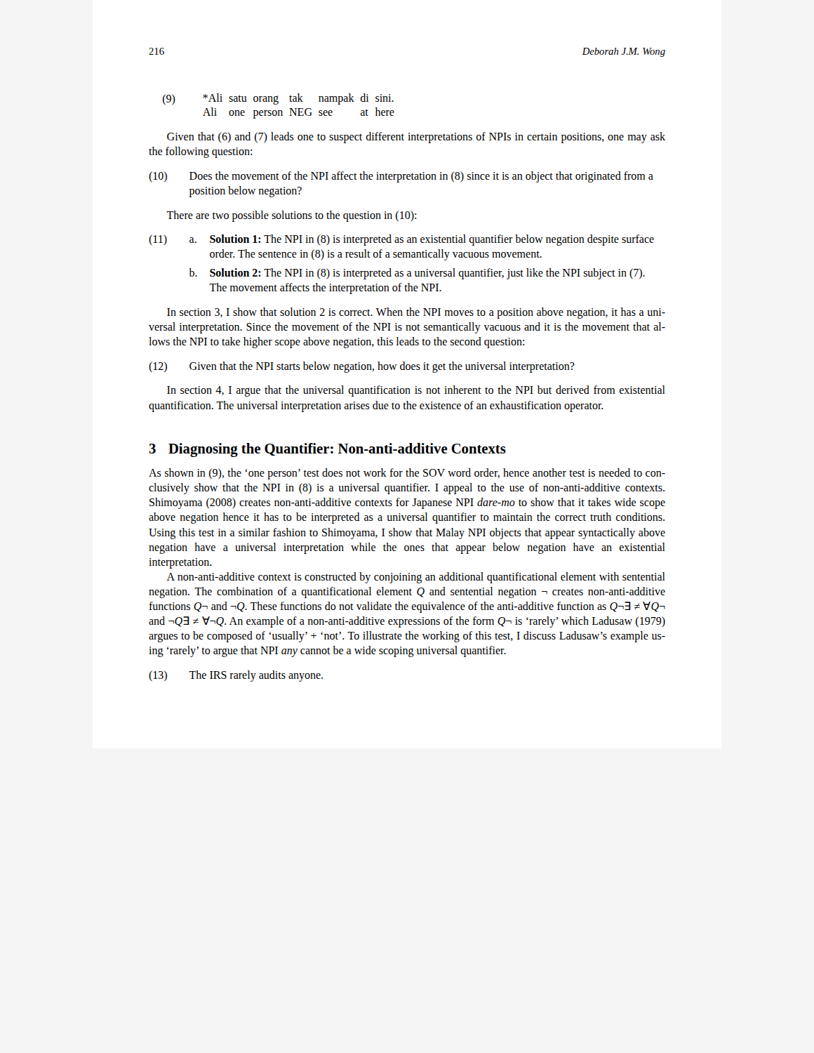216 Deborah J.M. Wong
(9)
| * Ali | satu | orang | tak | nampak | di | sini. |
| Ali | one | person | NEG | see | at | here |
Given that (6) and (7) leads one to suspect different interpretations of NPIs in certain positions, one may ask the following question:
(10) Does the movement of the NPI affect the interpretation in (8) since it is an object that originated from a position below negation?
There are two possible solutions to the question in (10):
(11)
a. Solution 1: The NPI in (8) is interpreted as an existential quantifier below negation despite surface order. The sentence in (8) is a result of a semantically vacuous movement.
b. Solution 2: The NPI in (8) is interpreted as a universal quantifier, just like the NPI subject in (7). The movement affects the interpretation of the NPI.
In section 3, I show that solution 2 is correct. When the NPI moves to a position above negation, it has a universal interpretation. Since the movement of the NPI is not semantically vacuous and it is the movement that allows the NPI to take higher scope above negation, this leads to the second question:
(12) Given that the NPI starts below negation, how does it get the universal interpretation?
In section 4, I argue that the universal quantification is not inherent to the NPI but derived from existential quantification. The universal interpretation arises due to the existence of an exhaustification operator.
3 Diagnosing the Quantifier: Non-anti-additive Contexts
As shown in (9), the ‘one person’ test does not work for the SOV word order, hence another test is needed to conclusively show that the NPI in (8) is a universal quantifier. I appeal to the use of non-anti-additive contexts. Shimoyama (2008) creates non-anti-additive contexts for Japanese NPI dare-mo to show that it takes wide scope above negation hence it has to be interpreted as a universal quantifier to maintain the correct truth conditions. Using this test in a similar fashion to Shimoyama, I show that Malay NPI objects that appear syntactically above negation have a universal interpretation while the ones that appear below negation have an existential interpretation.
A non-anti-additive context is constructed by conjoining an additional quantificational element with sentential negation. The combination of a quantificational element Q and sentential negation ¬ creates non-anti-additive functions Q¬ and ¬Q. These functions do not validate the equivalence of the anti-additive function as Q¬∃ ≠ ∀Q¬ and ¬Q∃ ≠ ∀¬Q. An example of a non-anti-additive expressions of the form Q¬ is ‘rarely’ which Ladusaw (1979) argues to be composed of ‘usually’ + ‘not’. To illustrate the working of this test, I discuss Ladusaw’s example using ‘rarely’ to argue that NPI any cannot be a wide scoping universal quantifier.
(13) The IRS rarely audits anyone.